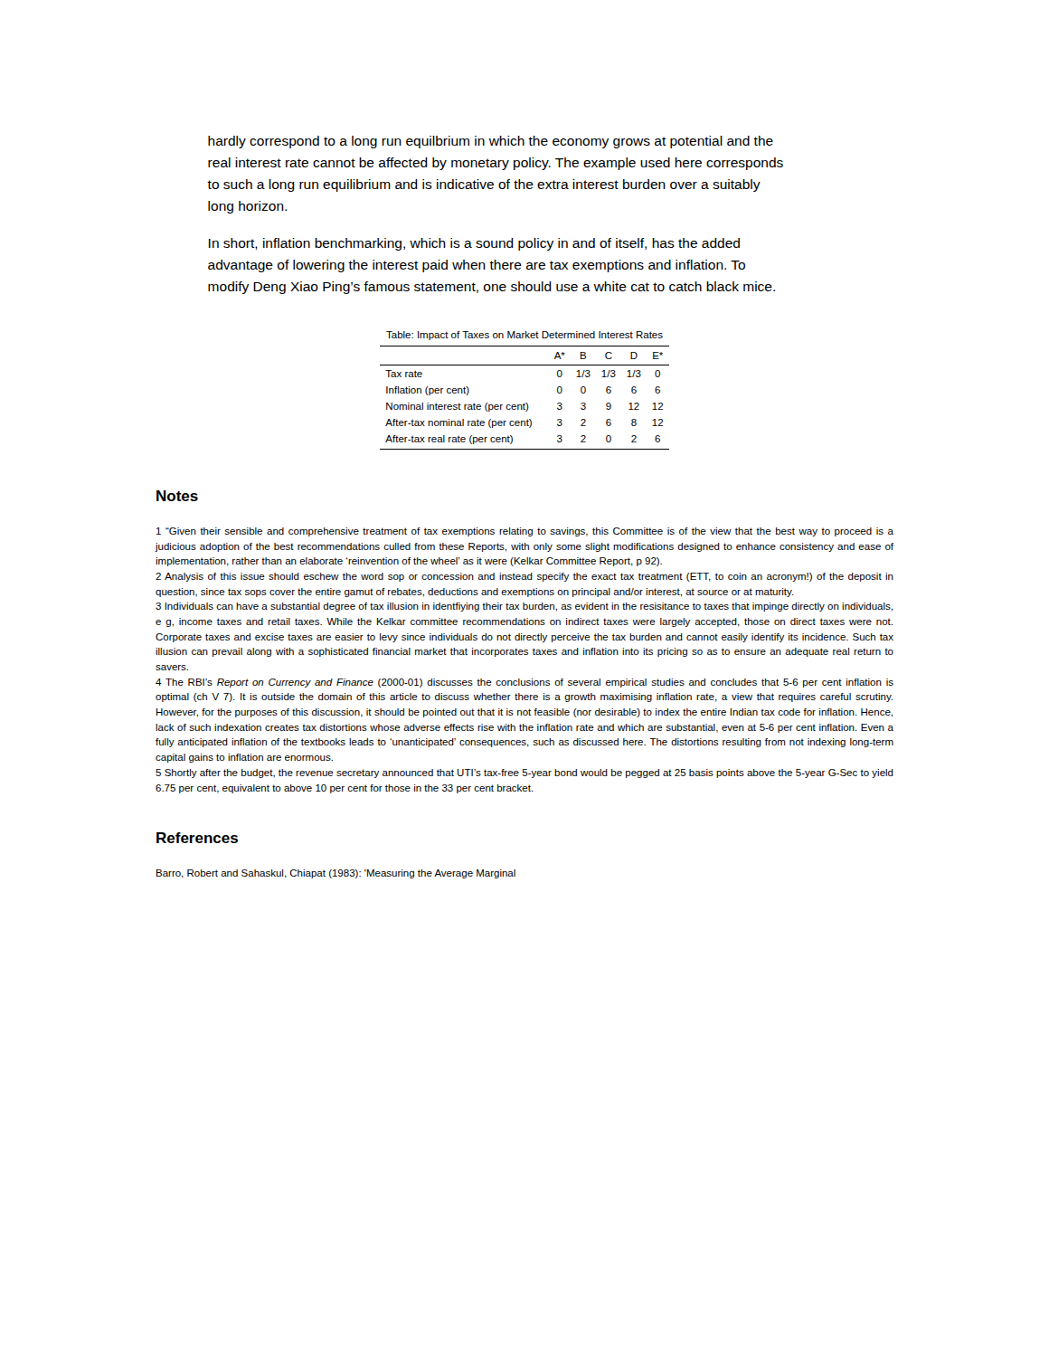hardly correspond to a long run equilbrium in which the economy grows at potential and the real interest rate cannot be affected by monetary policy. The example used here corresponds to such a long run equilibrium and is indicative of the extra interest burden over a suitably long horizon.
In short, inflation benchmarking, which is a sound policy in and of itself, has the added advantage of lowering the interest paid when there are tax exemptions and inflation. To modify Deng Xiao Ping’s famous statement, one should use a white cat to catch black mice.
Table: Impact of Taxes on Market Determined Interest Rates
| | A* | B | C | D | E* |
| --- | --- | --- | --- | --- | --- |
| Tax rate | 0 | 1/3 | 1/3 | 1/3 | 0 |
| Inflation (per cent) | 0 | 0 | 6 | 6 | 6 |
| Nominal interest rate (per cent) | 3 | 3 | 9 | 12 | 12 |
| After-tax nominal rate (per cent) | 3 | 2 | 6 | 8 | 12 |
| After-tax real rate (per cent) | 3 | 2 | 0 | 2 | 6 |
Notes
1 “Given their sensible and comprehensive treatment of tax exemptions relating to savings, this Committee is of the view that the best way to proceed is a judicious adoption of the best recommendations culled from these Reports, with only some slight modifications designed to enhance consistency and ease of implementation, rather than an elaborate ‘reinvention of the wheel’ as it were (Kelkar Committee Report, p 92).
2 Analysis of this issue should eschew the word sop or concession and instead specify the exact tax treatment (ETT, to coin an acronym!) of the deposit in question, since tax sops cover the entire gamut of rebates, deductions and exemptions on principal and/or interest, at source or at maturity.
3 Individuals can have a substantial degree of tax illusion in identfiying their tax burden, as evident in the resisitance to taxes that impinge directly on individuals, e g, income taxes and retail taxes. While the Kelkar committee recommendations on indirect taxes were largely accepted, those on direct taxes were not. Corporate taxes and excise taxes are easier to levy since individuals do not directly perceive the tax burden and cannot easily identify its incidence. Such tax illusion can prevail along with a sophisticated financial market that incorporates taxes and inflation into its pricing so as to ensure an adequate real return to savers.
4 The RBI’s Report on Currency and Finance (2000-01) discusses the conclusions of several empirical studies and concludes that 5-6 per cent inflation is optimal (ch V 7). It is outside the domain of this article to discuss whether there is a growth maximising inflation rate, a view that requires careful scrutiny. However, for the purposes of this discussion, it should be pointed out that it is not feasible (nor desirable) to index the entire Indian tax code for inflation. Hence, lack of such indexation creates tax distortions whose adverse effects rise with the inflation rate and which are substantial, even at 5-6 per cent inflation. Even a fully anticipated inflation of the textbooks leads to ‘unanticipated’ consequences, such as discussed here. The distortions resulting from not indexing long-term capital gains to inflation are enormous.
5 Shortly after the budget, the revenue secretary announced that UTI’s tax-free 5-year bond would be pegged at 25 basis points above the 5-year G-Sec to yield 6.75 per cent, equivalent to above 10 per cent for those in the 33 per cent bracket.
References
Barro, Robert and Sahaskul, Chiapat (1983): 'Measuring the Average Marginal